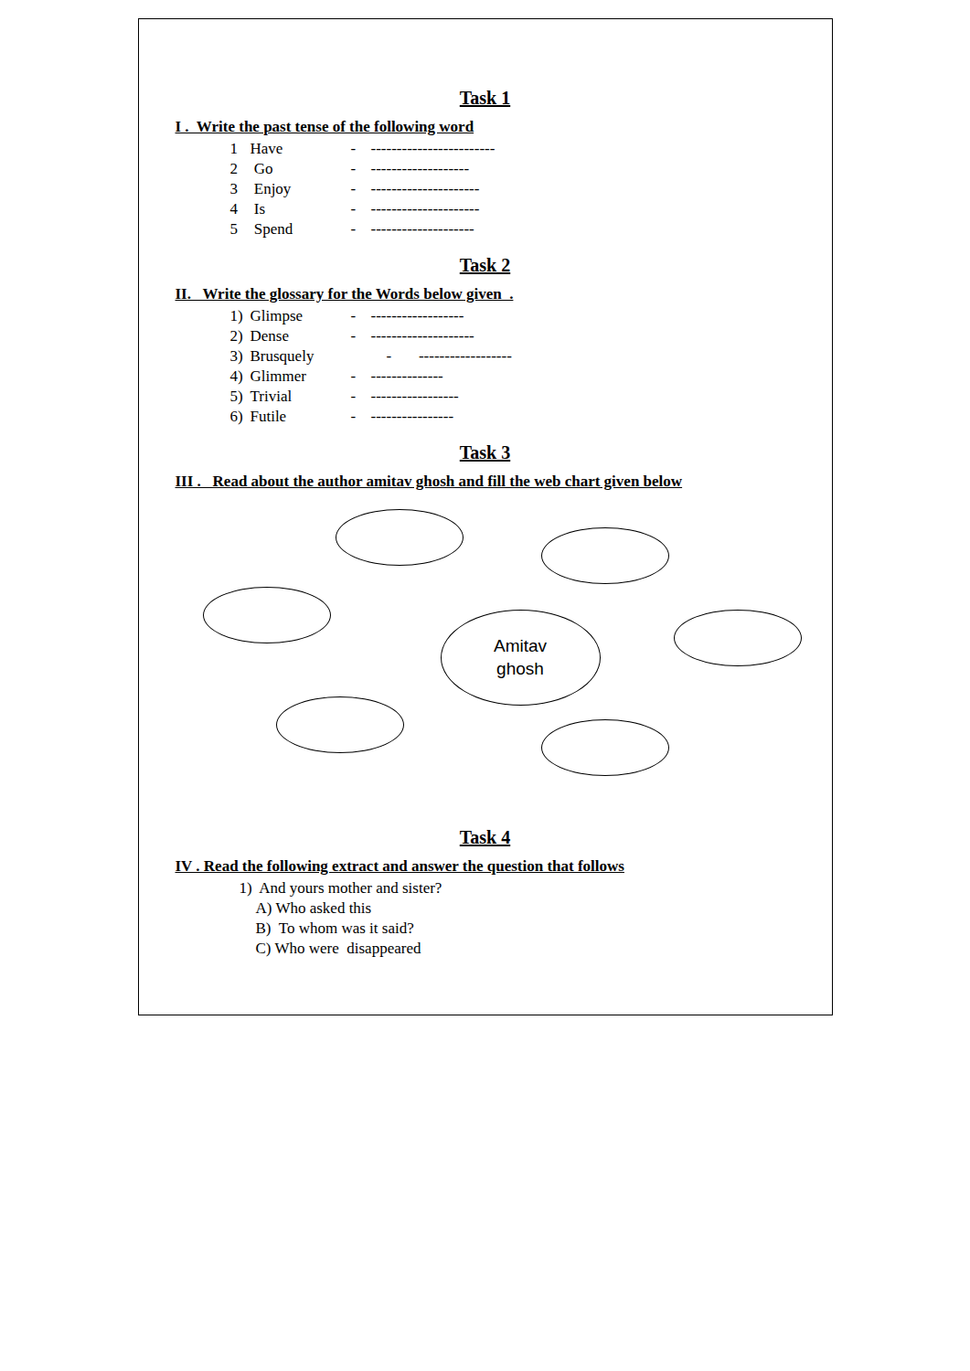Task 1
I . Write the past tense of the following word
1 Have-------------------------
2 Go--------------------
3 Enjoy----------------------
4 Is----------------------
5 Spend---------------------
Task 2
II. Write the glossary for the Words below given .
1) Glimpse-------------------
2) Dense---------------------
3) Brusquely - ------------------
4) Glimmer---------------
5) Trivial------------------
6) Futile-----------------
Task 3
III . Read about the author amitav ghosh and fill the web chart given below
Amitav
ghosh
Task 4
IV . Read the following extract and answer the question that follows
1) And yours mother and sister?
A) Who asked this
B) To whom was it said?
C) Who were disappeared